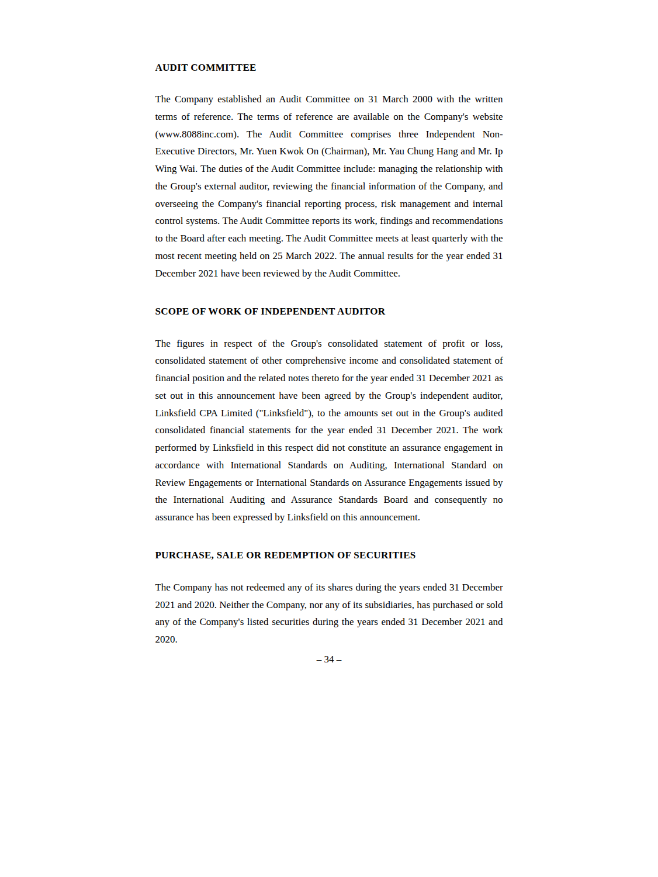AUDIT COMMITTEE
The Company established an Audit Committee on 31 March 2000 with the written terms of reference. The terms of reference are available on the Company's website (www.8088inc.com). The Audit Committee comprises three Independent Non-Executive Directors, Mr. Yuen Kwok On (Chairman), Mr. Yau Chung Hang and Mr. Ip Wing Wai. The duties of the Audit Committee include: managing the relationship with the Group's external auditor, reviewing the financial information of the Company, and overseeing the Company's financial reporting process, risk management and internal control systems. The Audit Committee reports its work, findings and recommendations to the Board after each meeting. The Audit Committee meets at least quarterly with the most recent meeting held on 25 March 2022. The annual results for the year ended 31 December 2021 have been reviewed by the Audit Committee.
SCOPE OF WORK OF INDEPENDENT AUDITOR
The figures in respect of the Group's consolidated statement of profit or loss, consolidated statement of other comprehensive income and consolidated statement of financial position and the related notes thereto for the year ended 31 December 2021 as set out in this announcement have been agreed by the Group's independent auditor, Linksfield CPA Limited ("Linksfield"), to the amounts set out in the Group's audited consolidated financial statements for the year ended 31 December 2021. The work performed by Linksfield in this respect did not constitute an assurance engagement in accordance with International Standards on Auditing, International Standard on Review Engagements or International Standards on Assurance Engagements issued by the International Auditing and Assurance Standards Board and consequently no assurance has been expressed by Linksfield on this announcement.
PURCHASE, SALE OR REDEMPTION OF SECURITIES
The Company has not redeemed any of its shares during the years ended 31 December 2021 and 2020. Neither the Company, nor any of its subsidiaries, has purchased or sold any of the Company's listed securities during the years ended 31 December 2021 and 2020.
– 34 –